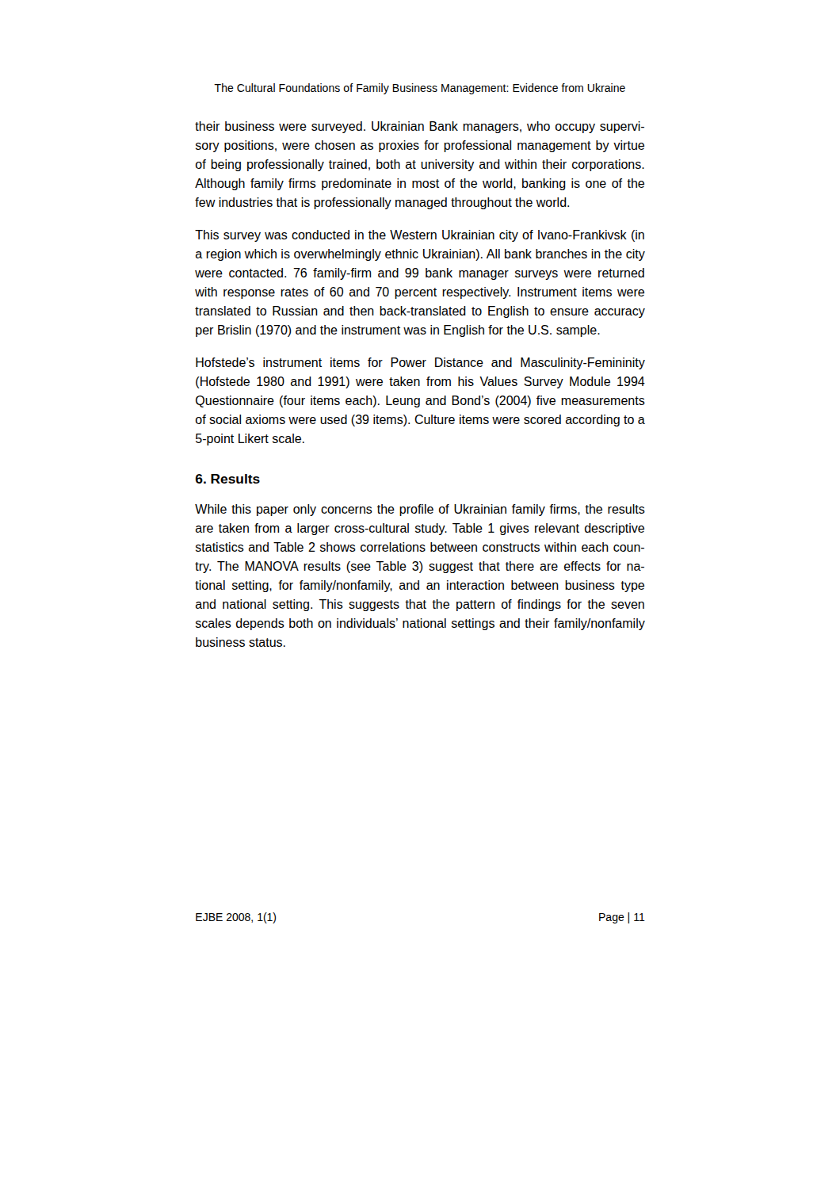The Cultural Foundations of Family Business Management: Evidence from Ukraine
their business were surveyed. Ukrainian Bank managers, who occupy supervisory positions, were chosen as proxies for professional management by virtue of being professionally trained, both at university and within their corporations. Although family firms predominate in most of the world, banking is one of the few industries that is professionally managed throughout the world.
This survey was conducted in the Western Ukrainian city of Ivano-Frankivsk (in a region which is overwhelmingly ethnic Ukrainian). All bank branches in the city were contacted. 76 family-firm and 99 bank manager surveys were returned with response rates of 60 and 70 percent respectively. Instrument items were translated to Russian and then back-translated to English to ensure accuracy per Brislin (1970) and the instrument was in English for the U.S. sample.
Hofstede’s instrument items for Power Distance and Masculinity-Femininity (Hofstede 1980 and 1991) were taken from his Values Survey Module 1994 Questionnaire (four items each). Leung and Bond’s (2004) five measurements of social axioms were used (39 items). Culture items were scored according to a 5-point Likert scale.
6. Results
While this paper only concerns the profile of Ukrainian family firms, the results are taken from a larger cross-cultural study. Table 1 gives relevant descriptive statistics and Table 2 shows correlations between constructs within each country. The MANOVA results (see Table 3) suggest that there are effects for national setting, for family/nonfamily, and an interaction between business type and national setting. This suggests that the pattern of findings for the seven scales depends both on individuals’ national settings and their family/nonfamily business status.
EJBE 2008, 1(1) Page | 11